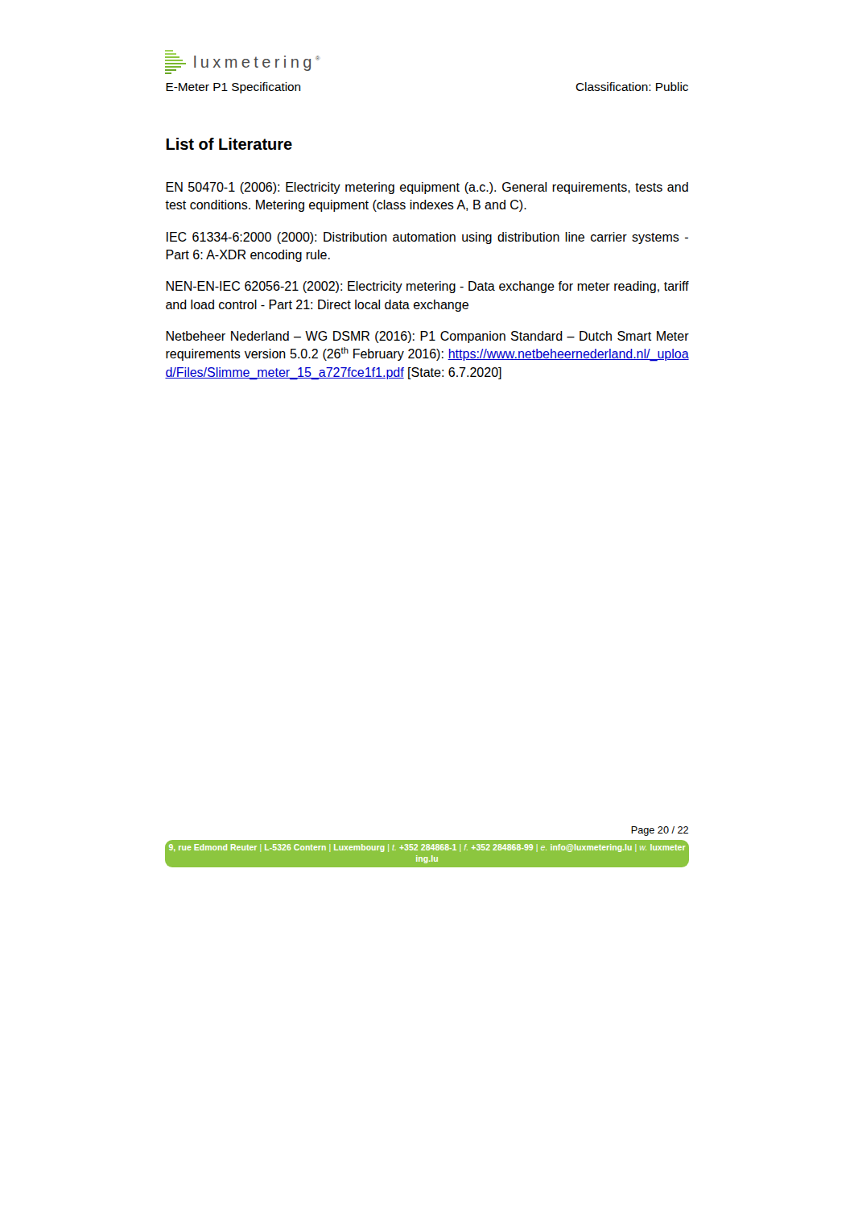luxmetering®
E-Meter P1 Specification Classification: Public
List of Literature
EN 50470-1 (2006): Electricity metering equipment (a.c.). General requirements, tests and test conditions. Metering equipment (class indexes A, B and C).
IEC 61334-6:2000 (2000): Distribution automation using distribution line carrier systems - Part 6: A-XDR encoding rule.
NEN-EN-IEC 62056-21 (2002): Electricity metering - Data exchange for meter reading, tariff and load control - Part 21: Direct local data exchange
Netbeheer Nederland – WG DSMR (2016): P1 Companion Standard – Dutch Smart Meter requirements version 5.0.2 (26th February 2016): https://www.netbeheernederland.nl/_upload/Files/Slimme_meter_15_a727fce1f1.pdf [State: 6.7.2020]
Page 20 / 22
9, rue Edmond Reuter | L-5326 Contern | Luxembourg | t. +352 284868-1 | f. +352 284868-99 | e. info@luxmetering.lu | w. luxmetering.lu